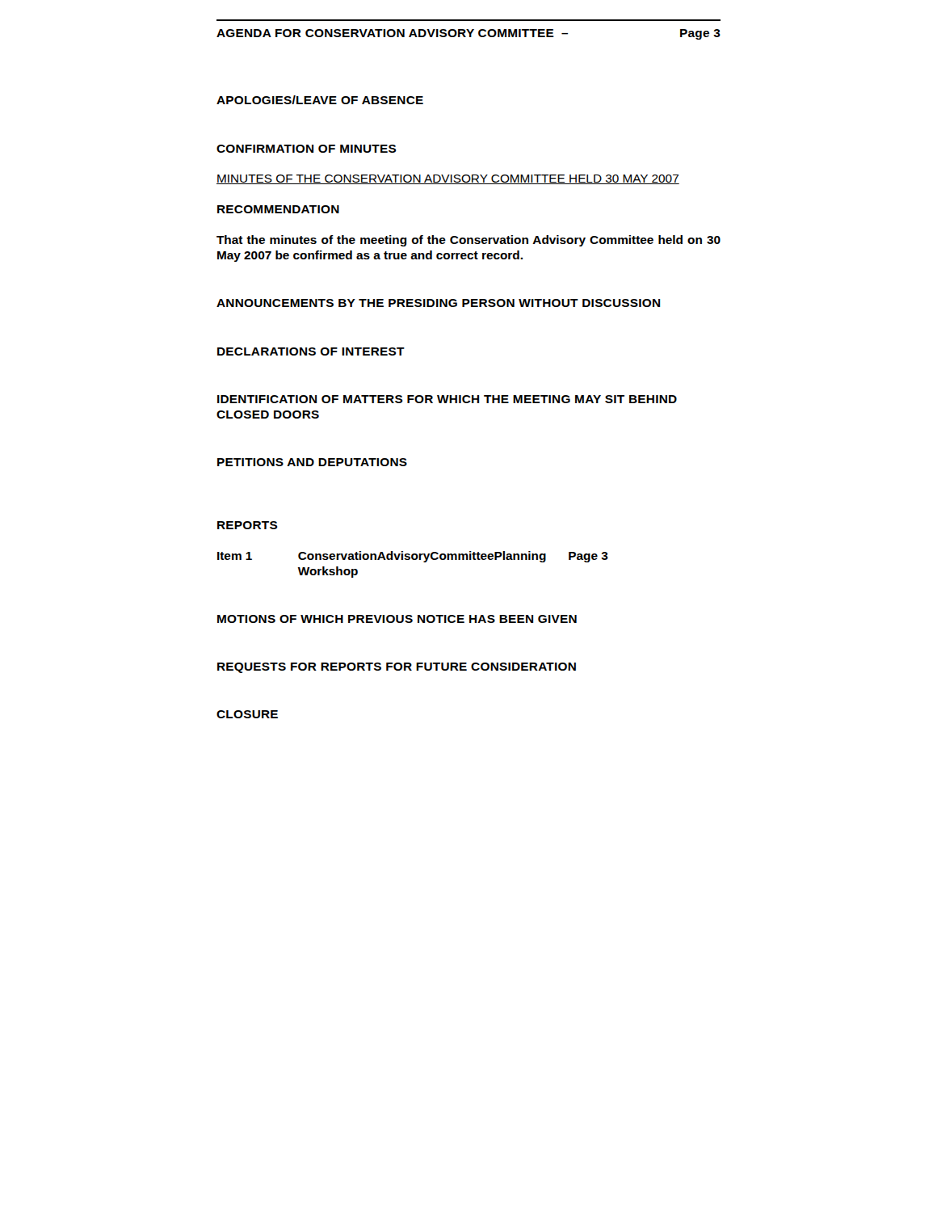Agenda for Conservation Advisory Committee – Page 3
Apologies/Leave of Absence
Confirmation of Minutes
MINUTES OF THE CONSERVATION ADVISORY COMMITTEE HELD 30 MAY 2007
Recommendation
That the minutes of the meeting of the Conservation Advisory Committee held on 30 May 2007 be confirmed as a true and correct record.
Announcements by the Presiding Person without Discussion
Declarations of Interest
Identification of Matters for which the Meeting may sit behind Closed Doors
Petitions and Deputations
Reports
Item 1 Conservation Advisory Committee Planning Workshop Page 3
Motions of which Previous Notice has been Given
Requests for Reports for Future Consideration
Closure